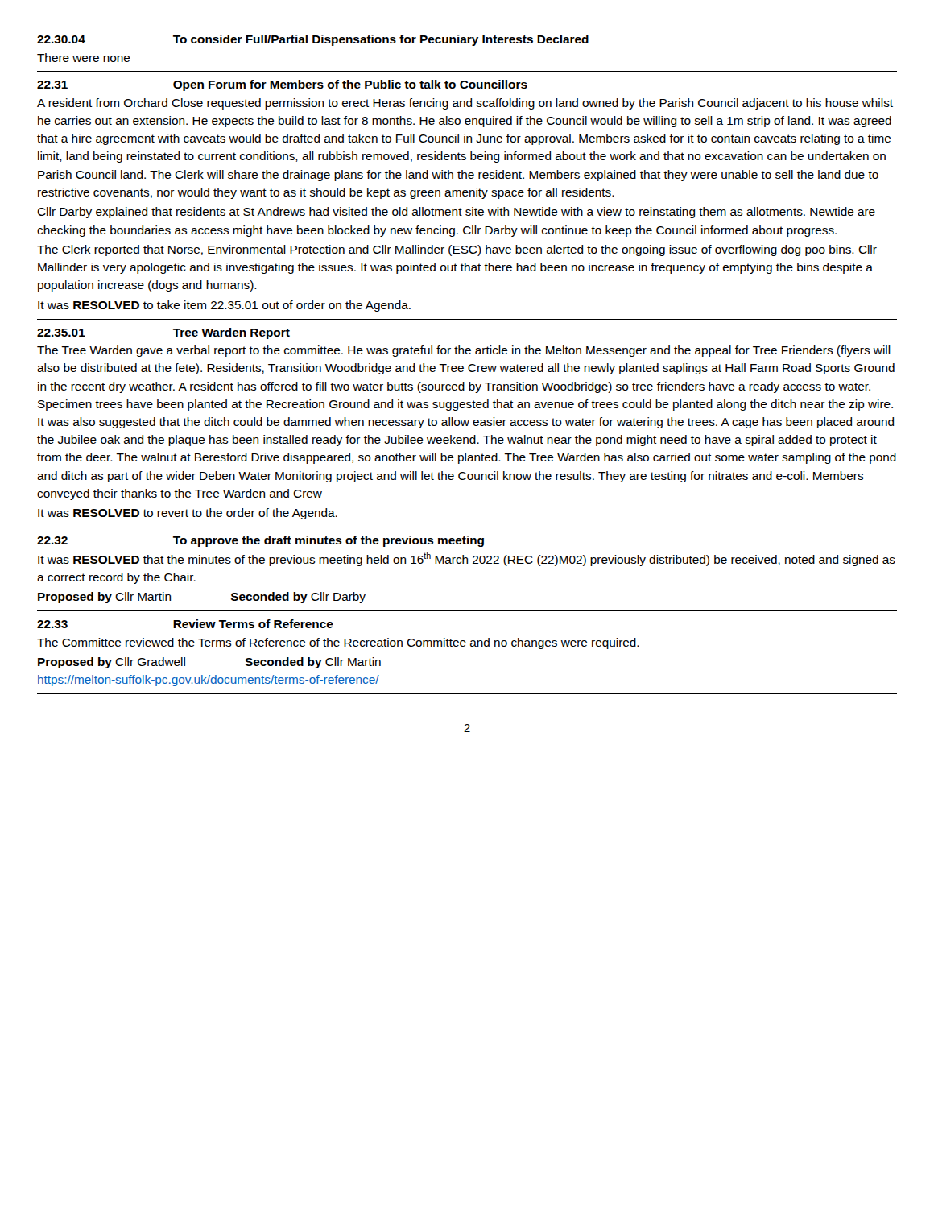22.30.04 To consider Full/Partial Dispensations for Pecuniary Interests Declared
There were none
22.31 Open Forum for Members of the Public to talk to Councillors
A resident from Orchard Close requested permission to erect Heras fencing and scaffolding on land owned by the Parish Council adjacent to his house whilst he carries out an extension. He expects the build to last for 8 months. He also enquired if the Council would be willing to sell a 1m strip of land. It was agreed that a hire agreement with caveats would be drafted and taken to Full Council in June for approval. Members asked for it to contain caveats relating to a time limit, land being reinstated to current conditions, all rubbish removed, residents being informed about the work and that no excavation can be undertaken on Parish Council land. The Clerk will share the drainage plans for the land with the resident. Members explained that they were unable to sell the land due to restrictive covenants, nor would they want to as it should be kept as green amenity space for all residents.
Cllr Darby explained that residents at St Andrews had visited the old allotment site with Newtide with a view to reinstating them as allotments. Newtide are checking the boundaries as access might have been blocked by new fencing. Cllr Darby will continue to keep the Council informed about progress.
The Clerk reported that Norse, Environmental Protection and Cllr Mallinder (ESC) have been alerted to the ongoing issue of overflowing dog poo bins. Cllr Mallinder is very apologetic and is investigating the issues. It was pointed out that there had been no increase in frequency of emptying the bins despite a population increase (dogs and humans).
It was RESOLVED to take item 22.35.01 out of order on the Agenda.
22.35.01 Tree Warden Report
The Tree Warden gave a verbal report to the committee. He was grateful for the article in the Melton Messenger and the appeal for Tree Frienders (flyers will also be distributed at the fete). Residents, Transition Woodbridge and the Tree Crew watered all the newly planted saplings at Hall Farm Road Sports Ground in the recent dry weather. A resident has offered to fill two water butts (sourced by Transition Woodbridge) so tree frienders have a ready access to water. Specimen trees have been planted at the Recreation Ground and it was suggested that an avenue of trees could be planted along the ditch near the zip wire. It was also suggested that the ditch could be dammed when necessary to allow easier access to water for watering the trees. A cage has been placed around the Jubilee oak and the plaque has been installed ready for the Jubilee weekend. The walnut near the pond might need to have a spiral added to protect it from the deer. The walnut at Beresford Drive disappeared, so another will be planted. The Tree Warden has also carried out some water sampling of the pond and ditch as part of the wider Deben Water Monitoring project and will let the Council know the results. They are testing for nitrates and e-coli. Members conveyed their thanks to the Tree Warden and Crew
It was RESOLVED to revert to the order of the Agenda.
22.32 To approve the draft minutes of the previous meeting
It was RESOLVED that the minutes of the previous meeting held on 16th March 2022 (REC (22)M02) previously distributed) be received, noted and signed as a correct record by the Chair.
Proposed by Cllr Martin Seconded by Cllr Darby
22.33 Review Terms of Reference
The Committee reviewed the Terms of Reference of the Recreation Committee and no changes were required.
Proposed by Cllr Gradwell Seconded by Cllr Martin
https://melton-suffolk-pc.gov.uk/documents/terms-of-reference/
2